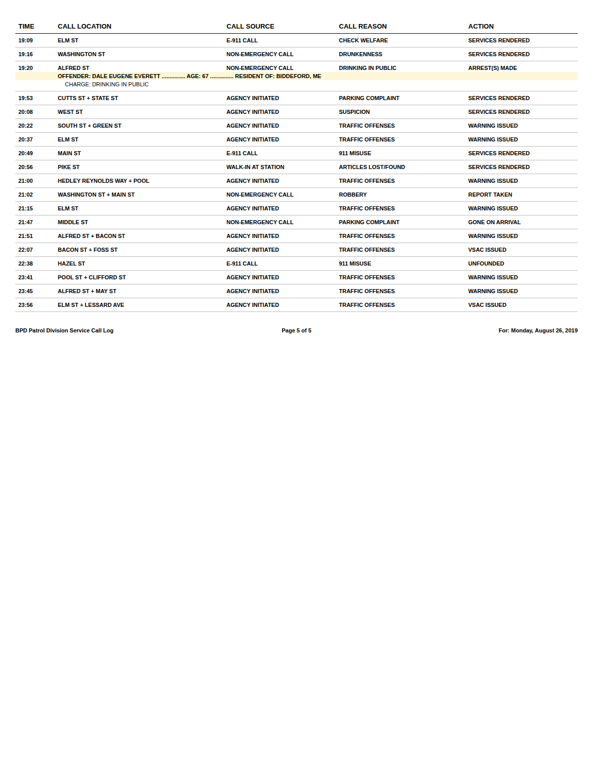| TIME | CALL LOCATION | CALL SOURCE | CALL REASON | ACTION |
| --- | --- | --- | --- | --- |
| 19:09 | ELM ST | E-911 CALL | CHECK WELFARE | SERVICES RENDERED |
| 19:16 | WASHINGTON ST | NON-EMERGENCY CALL | DRUNKENNESS | SERVICES RENDERED |
| 19:20 | ALFRED ST | NON-EMERGENCY CALL | DRINKING IN PUBLIC | ARREST(S) MADE |
| | OFFENDER: DALE EUGENE EVERETT ............... AGE: 67 ............... RESIDENT OF: BIDDEFORD, ME |
| | CHARGE: DRINKING IN PUBLIC |
| 19:53 | CUTTS ST + STATE ST | AGENCY INITIATED | PARKING COMPLAINT | SERVICES RENDERED |
| 20:08 | WEST ST | AGENCY INITIATED | SUSPICION | SERVICES RENDERED |
| 20:22 | SOUTH ST + GREEN ST | AGENCY INITIATED | TRAFFIC OFFENSES | WARNING ISSUED |
| 20:37 | ELM ST | AGENCY INITIATED | TRAFFIC OFFENSES | WARNING ISSUED |
| 20:49 | MAIN ST | E-911 CALL | 911 MISUSE | SERVICES RENDERED |
| 20:56 | PIKE ST | WALK-IN AT STATION | ARTICLES LOST/FOUND | SERVICES RENDERED |
| 21:00 | HEDLEY REYNOLDS WAY + POOL | AGENCY INITIATED | TRAFFIC OFFENSES | WARNING ISSUED |
| 21:02 | WASHINGTON ST + MAIN ST | NON-EMERGENCY CALL | ROBBERY | REPORT TAKEN |
| 21:15 | ELM ST | AGENCY INITIATED | TRAFFIC OFFENSES | WARNING ISSUED |
| 21:47 | MIDDLE ST | NON-EMERGENCY CALL | PARKING COMPLAINT | GONE ON ARRIVAL |
| 21:51 | ALFRED ST + BACON ST | AGENCY INITIATED | TRAFFIC OFFENSES | WARNING ISSUED |
| 22:07 | BACON ST + FOSS ST | AGENCY INITIATED | TRAFFIC OFFENSES | VSAC ISSUED |
| 22:38 | HAZEL ST | E-911 CALL | 911 MISUSE | UNFOUNDED |
| 23:41 | POOL ST + CLIFFORD ST | AGENCY INITIATED | TRAFFIC OFFENSES | WARNING ISSUED |
| 23:45 | ALFRED ST + MAY ST | AGENCY INITIATED | TRAFFIC OFFENSES | WARNING ISSUED |
| 23:56 | ELM ST + LESSARD AVE | AGENCY INITIATED | TRAFFIC OFFENSES | VSAC ISSUED |
BPD Patrol Division Service Call Log
Page 5 of 5
For: Monday, August 26, 2019